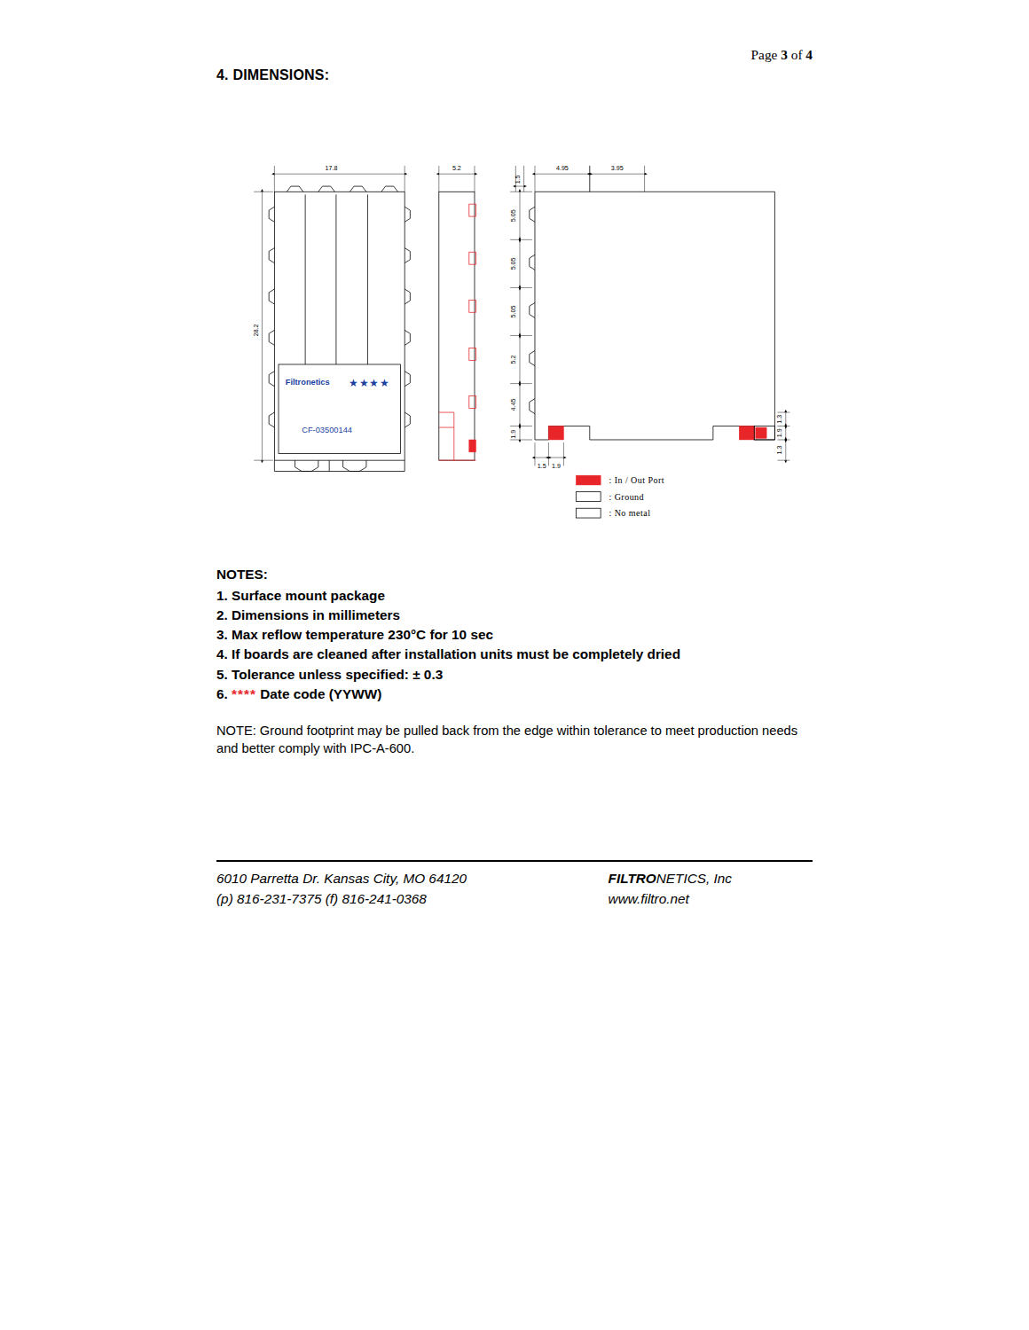Page 3 of 4
4. DIMENSIONS:
17.8 28.2 Filtronetics ★★★★ CF-03500144 5.2 1.5 4.95 3.95 5.05 5.05 5.05 5.2 4.45 1.9 1.5 1.9 1.3 1.9 1.3 : In / Out Port : Ground : No metal
NOTES:
1. Surface mount package
2. Dimensions in millimeters
3. Max reflow temperature 230°C for 10 sec
4. If boards are cleaned after installation units must be completely dried
5. Tolerance unless specified: ± 0.3
6. **** Date code (YYWW)
NOTE: Ground footprint may be pulled back from the edge within tolerance to meet production needs and better comply with IPC-A-600.
6010 Parretta Dr. Kansas City, MO 64120
FILTRONETICS, Inc
(p) 816-231-7375 (f) 816-241-0368
www.filtro.net